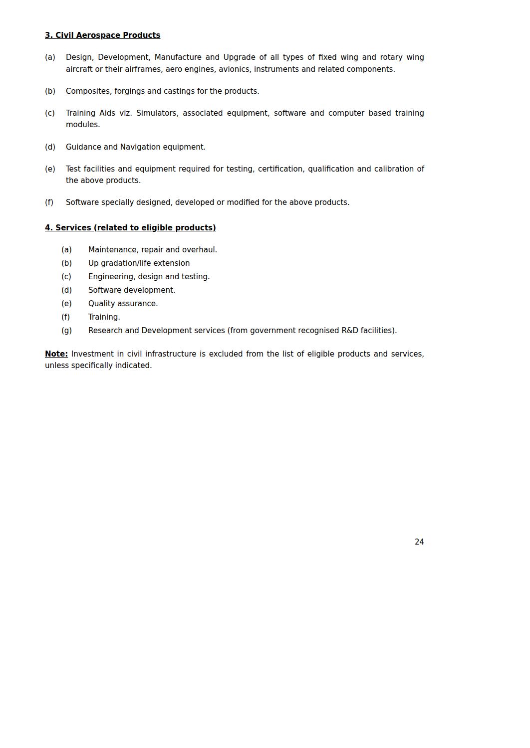3. Civil Aerospace Products
(a) Design, Development, Manufacture and Upgrade of all types of fixed wing and rotary wing aircraft or their airframes, aero engines, avionics, instruments and related components.
(b) Composites, forgings and castings for the products.
(c) Training Aids viz. Simulators, associated equipment, software and computer based training modules.
(d) Guidance and Navigation equipment.
(e) Test facilities and equipment required for testing, certification, qualification and calibration of the above products.
(f) Software specially designed, developed or modified for the above products.
4. Services (related to eligible products)
(a) Maintenance, repair and overhaul.
(b) Up gradation/life extension
(c) Engineering, design and testing.
(d) Software development.
(e) Quality assurance.
(f) Training.
(g) Research and Development services (from government recognised R&D facilities).
Note: Investment in civil infrastructure is excluded from the list of eligible products and services, unless specifically indicated.
24